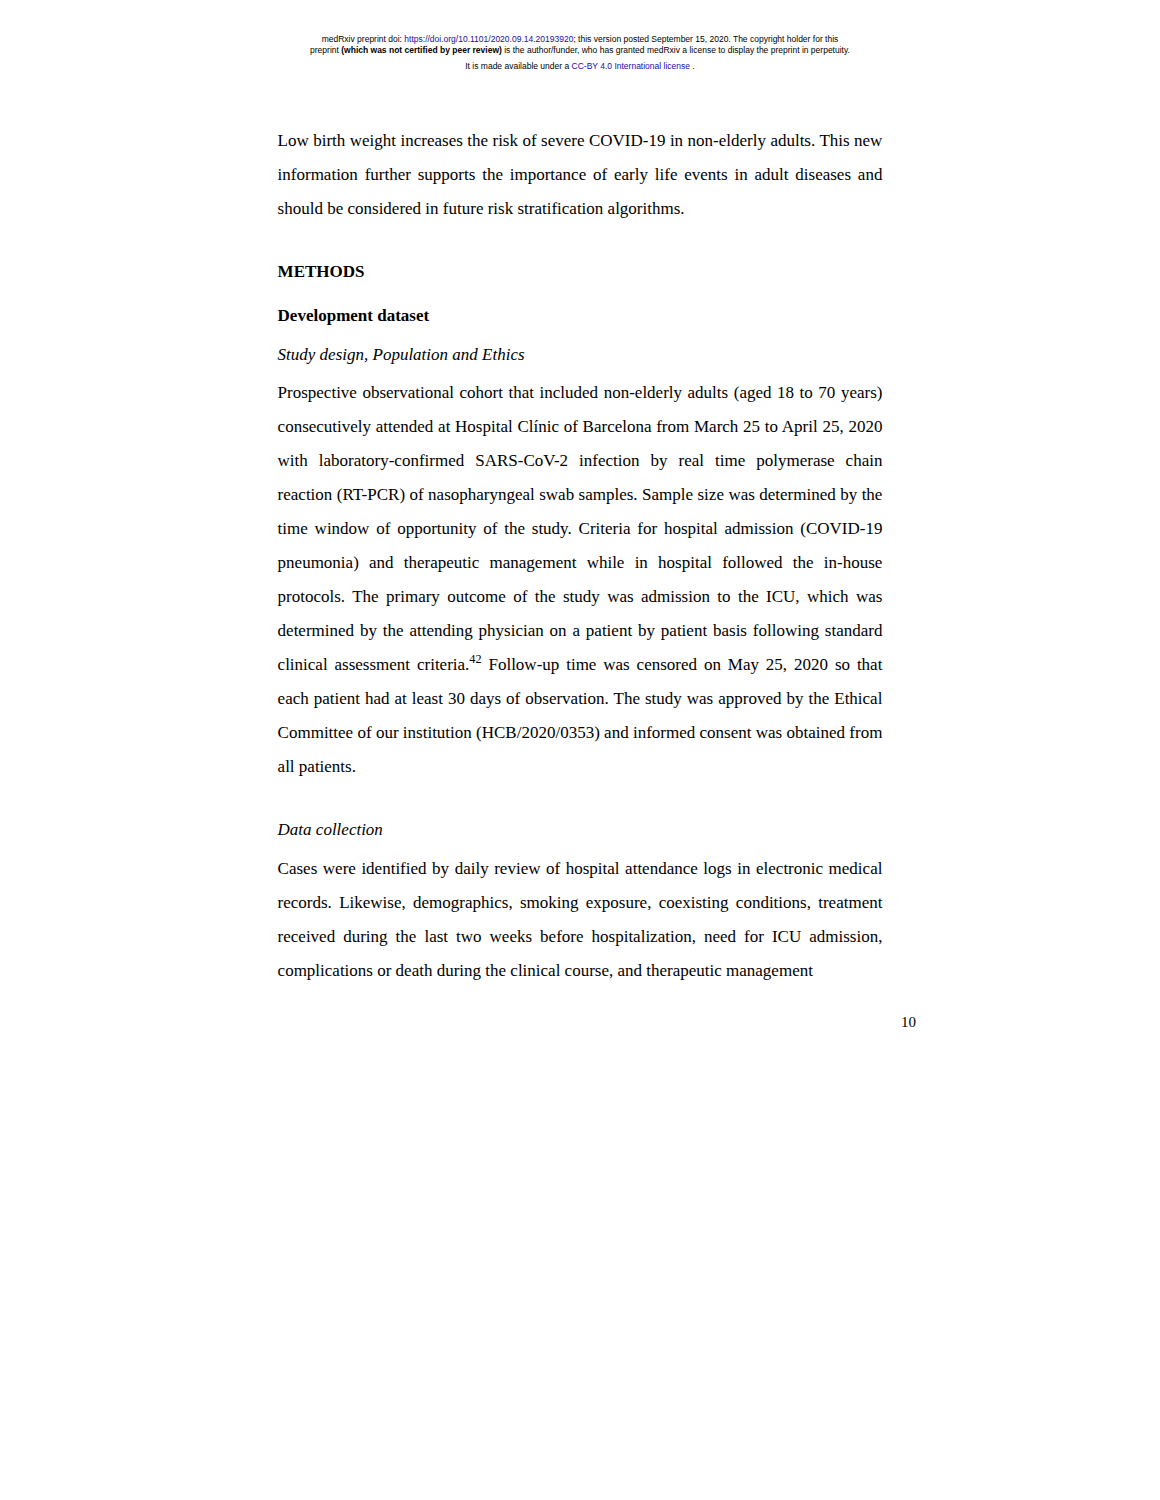medRxiv preprint doi: https://doi.org/10.1101/2020.09.14.20193920; this version posted September 15, 2020. The copyright holder for this
preprint (which was not certified by peer review) is the author/funder, who has granted medRxiv a license to display the preprint in perpetuity.
It is made available under a CC-BY 4.0 International license .
Low birth weight increases the risk of severe COVID-19 in non-elderly adults. This new information further supports the importance of early life events in adult diseases and should be considered in future risk stratification algorithms.
METHODS
Development dataset
Study design, Population and Ethics
Prospective observational cohort that included non-elderly adults (aged 18 to 70 years) consecutively attended at Hospital Clínic of Barcelona from March 25 to April 25, 2020 with laboratory-confirmed SARS-CoV-2 infection by real time polymerase chain reaction (RT-PCR) of nasopharyngeal swab samples. Sample size was determined by the time window of opportunity of the study. Criteria for hospital admission (COVID-19 pneumonia) and therapeutic management while in hospital followed the in-house protocols. The primary outcome of the study was admission to the ICU, which was determined by the attending physician on a patient by patient basis following standard clinical assessment criteria.42 Follow-up time was censored on May 25, 2020 so that each patient had at least 30 days of observation. The study was approved by the Ethical Committee of our institution (HCB/2020/0353) and informed consent was obtained from all patients.
Data collection
Cases were identified by daily review of hospital attendance logs in electronic medical records. Likewise, demographics, smoking exposure, coexisting conditions, treatment received during the last two weeks before hospitalization, need for ICU admission, complications or death during the clinical course, and therapeutic management
10